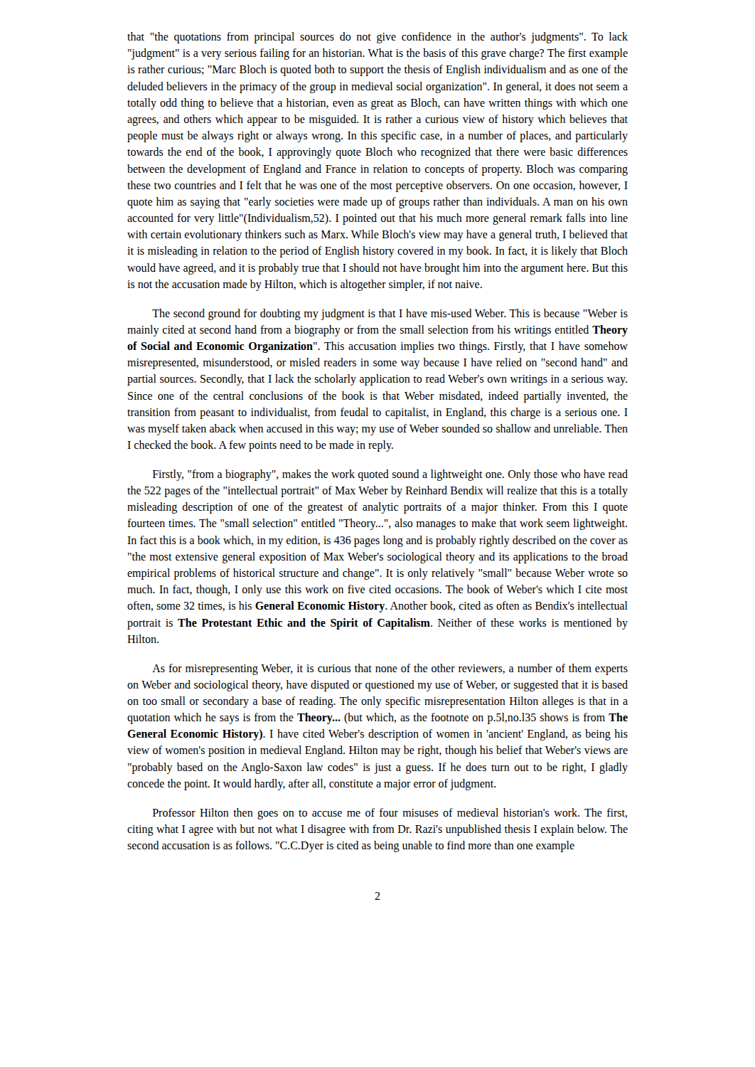that "the quotations from principal sources do not give confidence in the author's judgments". To lack "judgment" is a very serious failing for an historian. What is the basis of this grave charge? The first example is rather curious; "Marc Bloch is quoted both to support the thesis of English individualism and as one of the deluded believers in the primacy of the group in medieval social organization". In general, it does not seem a totally odd thing to believe that a historian, even as great as Bloch, can have written things with which one agrees, and others which appear to be misguided. It is rather a curious view of history which believes that people must be always right or always wrong. In this specific case, in a number of places, and particularly towards the end of the book, I approvingly quote Bloch who recognized that there were basic differences between the development of England and France in relation to concepts of property. Bloch was comparing these two countries and I felt that he was one of the most perceptive observers. On one occasion, however, I quote him as saying that "early societies were made up of groups rather than individuals. A man on his own accounted for very little"(Individualism,52). I pointed out that his much more general remark falls into line with certain evolutionary thinkers such as Marx. While Bloch's view may have a general truth, I believed that it is misleading in relation to the period of English history covered in my book. In fact, it is likely that Bloch would have agreed, and it is probably true that I should not have brought him into the argument here. But this is not the accusation made by Hilton, which is altogether simpler, if not naive.
The second ground for doubting my judgment is that I have mis-used Weber. This is because "Weber is mainly cited at second hand from a biography or from the small selection from his writings entitled Theory of Social and Economic Organization". This accusation implies two things. Firstly, that I have somehow misrepresented, misunderstood, or misled readers in some way because I have relied on "second hand" and partial sources. Secondly, that I lack the scholarly application to read Weber's own writings in a serious way. Since one of the central conclusions of the book is that Weber misdated, indeed partially invented, the transition from peasant to individualist, from feudal to capitalist, in England, this charge is a serious one. I was myself taken aback when accused in this way; my use of Weber sounded so shallow and unreliable. Then I checked the book. A few points need to be made in reply.
Firstly, "from a biography", makes the work quoted sound a lightweight one. Only those who have read the 522 pages of the "intellectual portrait" of Max Weber by Reinhard Bendix will realize that this is a totally misleading description of one of the greatest of analytic portraits of a major thinker. From this I quote fourteen times. The "small selection" entitled "Theory...", also manages to make that work seem lightweight. In fact this is a book which, in my edition, is 436 pages long and is probably rightly described on the cover as "the most extensive general exposition of Max Weber's sociological theory and its applications to the broad empirical problems of historical structure and change". It is only relatively "small" because Weber wrote so much. In fact, though, I only use this work on five cited occasions. The book of Weber's which I cite most often, some 32 times, is his General Economic History. Another book, cited as often as Bendix's intellectual portrait is The Protestant Ethic and the Spirit of Capitalism. Neither of these works is mentioned by Hilton.
As for misrepresenting Weber, it is curious that none of the other reviewers, a number of them experts on Weber and sociological theory, have disputed or questioned my use of Weber, or suggested that it is based on too small or secondary a base of reading. The only specific misrepresentation Hilton alleges is that in a quotation which he says is from the Theory... (but which, as the footnote on p.5l,no.l35 shows is from The General Economic History). I have cited Weber's description of women in 'ancient' England, as being his view of women's position in medieval England. Hilton may be right, though his belief that Weber's views are "probably based on the Anglo-Saxon law codes" is just a guess. If he does turn out to be right, I gladly concede the point. It would hardly, after all, constitute a major error of judgment.
Professor Hilton then goes on to accuse me of four misuses of medieval historian's work. The first, citing what I agree with but not what I disagree with from Dr. Razi's unpublished thesis I explain below. The second accusation is as follows. "C.C.Dyer is cited as being unable to find more than one example
2